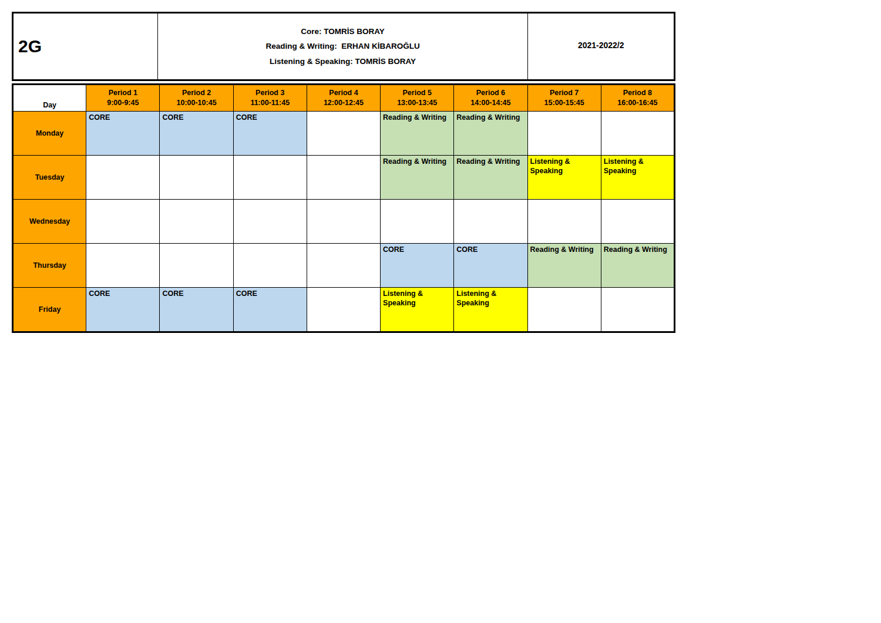| 2G | Core: TOMRİS BORAY Reading & Writing: ERHAN KİBAROĞLU Listening & Speaking: TOMRİS BORAY | 2021-2022/2 |
| Day | Period 1 9:00-9:45 | Period 2 10:00-10:45 | Period 3 11:00-11:45 | Period 4 12:00-12:45 | Period 5 13:00-13:45 | Period 6 14:00-14:45 | Period 7 15:00-15:45 | Period 8 16:00-16:45 |
| --- | --- | --- | --- | --- | --- | --- | --- | --- |
| Monday | CORE | CORE | CORE | | Reading & Writing | Reading & Writing | | |
| Tuesday | | | | | Reading & Writing | Reading & Writing | Listening & Speaking | Listening & Speaking |
| Wednesday | | | | | | | | |
| Thursday | | | | | CORE | CORE | Reading & Writing | Reading & Writing |
| Friday | CORE | CORE | CORE | | Listening & Speaking | Listening & Speaking | | |